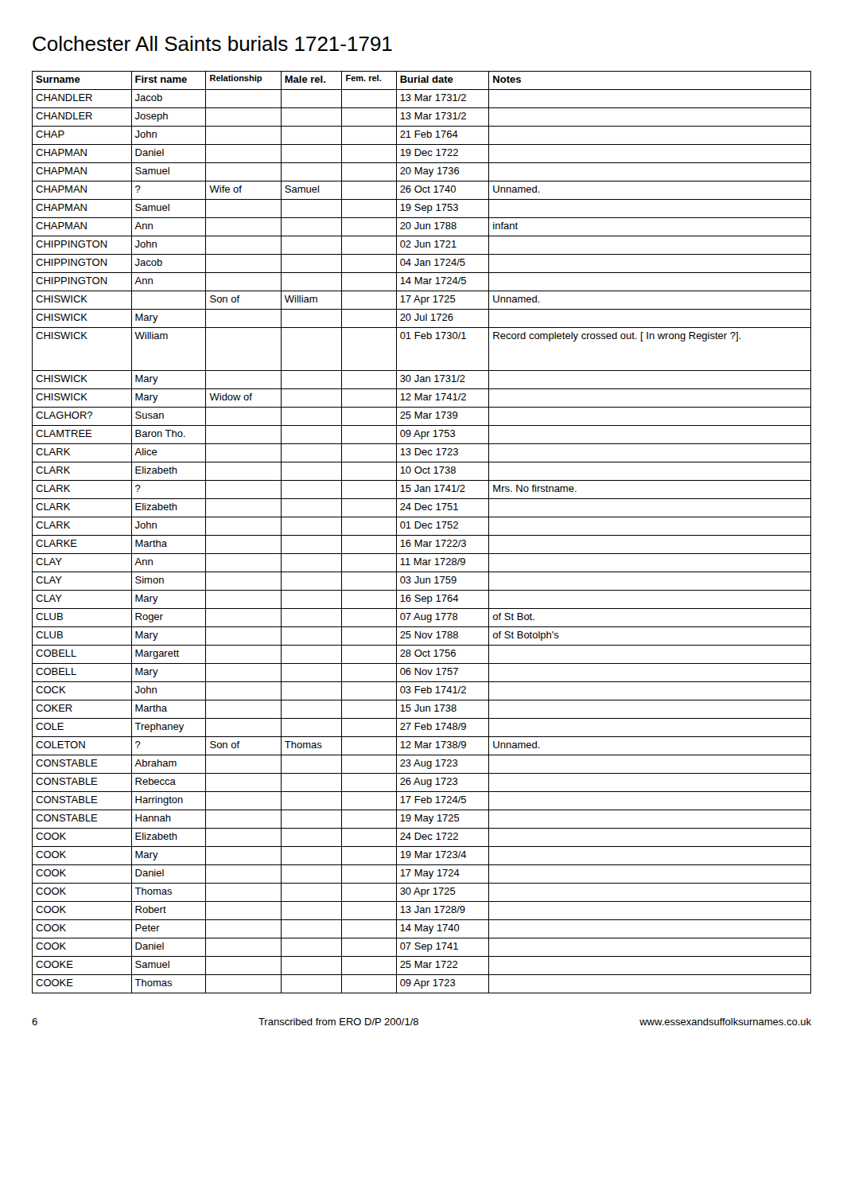Colchester All Saints burials 1721-1791
| Surname | First name | Relationship | Male rel. | Fem. rel. | Burial date | Notes |
| --- | --- | --- | --- | --- | --- | --- |
| CHANDLER | Jacob | | | | 13 Mar 1731/2 | |
| CHANDLER | Joseph | | | | 13 Mar 1731/2 | |
| CHAP | John | | | | 21 Feb 1764 | |
| CHAPMAN | Daniel | | | | 19 Dec 1722 | |
| CHAPMAN | Samuel | | | | 20 May 1736 | |
| CHAPMAN | ? | Wife of | Samuel | | 26 Oct 1740 | Unnamed. |
| CHAPMAN | Samuel | | | | 19 Sep 1753 | |
| CHAPMAN | Ann | | | | 20 Jun 1788 | infant |
| CHIPPINGTON | John | | | | 02 Jun 1721 | |
| CHIPPINGTON | Jacob | | | | 04 Jan 1724/5 | |
| CHIPPINGTON | Ann | | | | 14 Mar 1724/5 | |
| CHISWICK | | Son of | William | | 17 Apr 1725 | Unnamed. |
| CHISWICK | Mary | | | | 20 Jul 1726 | |
| CHISWICK | William | | | | 01 Feb 1730/1 | Record completely crossed out. [ In wrong Register ?]. |
| CHISWICK | Mary | | | | 30 Jan 1731/2 | |
| CHISWICK | Mary | Widow of | | | 12 Mar 1741/2 | |
| CLAGHOR? | Susan | | | | 25 Mar 1739 | |
| CLAMTREE | Baron Tho. | | | | 09 Apr 1753 | |
| CLARK | Alice | | | | 13 Dec 1723 | |
| CLARK | Elizabeth | | | | 10 Oct 1738 | |
| CLARK | ? | | | | 15 Jan 1741/2 | Mrs. No firstname. |
| CLARK | Elizabeth | | | | 24 Dec 1751 | |
| CLARK | John | | | | 01 Dec 1752 | |
| CLARKE | Martha | | | | 16 Mar 1722/3 | |
| CLAY | Ann | | | | 11 Mar 1728/9 | |
| CLAY | Simon | | | | 03 Jun 1759 | |
| CLAY | Mary | | | | 16 Sep 1764 | |
| CLUB | Roger | | | | 07 Aug 1778 | of St Bot. |
| CLUB | Mary | | | | 25 Nov 1788 | of St Botolph's |
| COBELL | Margarett | | | | 28 Oct 1756 | |
| COBELL | Mary | | | | 06 Nov 1757 | |
| COCK | John | | | | 03 Feb 1741/2 | |
| COKER | Martha | | | | 15 Jun 1738 | |
| COLE | Trephaney | | | | 27 Feb 1748/9 | |
| COLETON | ? | Son of | Thomas | | 12 Mar 1738/9 | Unnamed. |
| CONSTABLE | Abraham | | | | 23 Aug 1723 | |
| CONSTABLE | Rebecca | | | | 26 Aug 1723 | |
| CONSTABLE | Harrington | | | | 17 Feb 1724/5 | |
| CONSTABLE | Hannah | | | | 19 May 1725 | |
| COOK | Elizabeth | | | | 24 Dec 1722 | |
| COOK | Mary | | | | 19 Mar 1723/4 | |
| COOK | Daniel | | | | 17 May 1724 | |
| COOK | Thomas | | | | 30 Apr 1725 | |
| COOK | Robert | | | | 13 Jan 1728/9 | |
| COOK | Peter | | | | 14 May 1740 | |
| COOK | Daniel | | | | 07 Sep 1741 | |
| COOKE | Samuel | | | | 25 Mar 1722 | |
| COOKE | Thomas | | | | 09 Apr 1723 | |
6 Transcribed from ERO D/P 200/1/8 www.essexandsuffolksurnames.co.uk